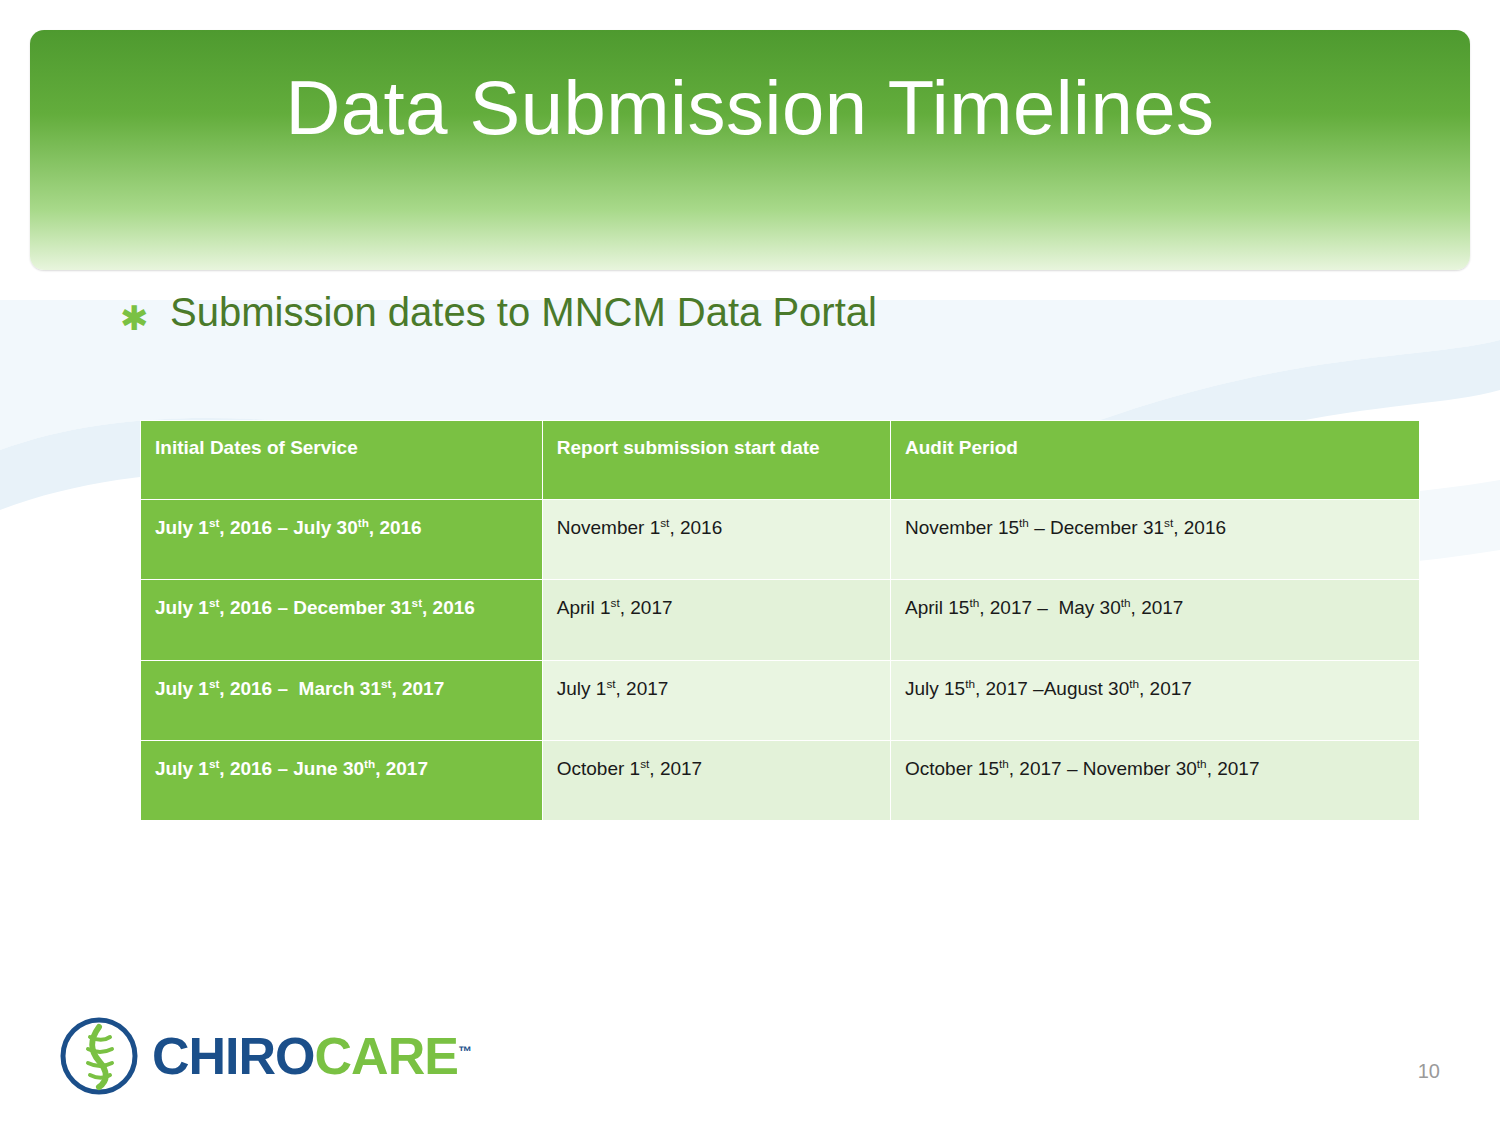Data Submission Timelines
✱ Submission dates to MNCM Data Portal
| Initial Dates of Service | Report submission start date | Audit Period |
| --- | --- | --- |
| July 1 st , 2016 – July 30 th , 2016 | November 1 st , 2016 | November 15 th – December 31 st , 2016 |
| July 1 st , 2016 – December 31 st , 2016 | April 1 st , 2017 | April 15 th , 2017 – May 30 th , 2017 |
| July 1 st , 2016 – March 31 st , 2017 | July 1 st , 2017 | July 15 th , 2017 –August 30 th , 2017 |
| July 1 st , 2016 – June 30 th , 2017 | October 1 st , 2017 | October 15 th , 2017 – November 30 th , 2017 |
CHIRO CARE™
10